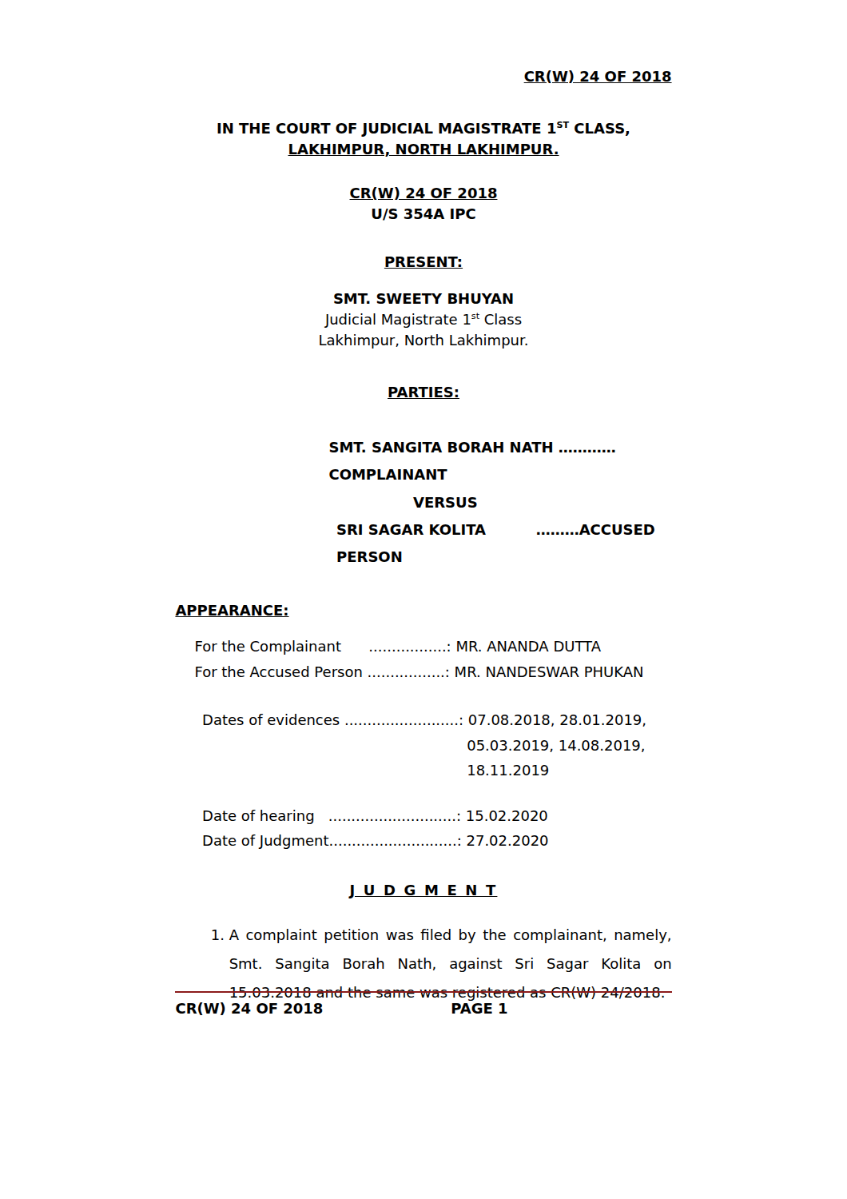CR(W) 24 OF 2018
IN THE COURT OF JUDICIAL MAGISTRATE 1ST CLASS,
LAKHIMPUR, NORTH LAKHIMPUR.
CR(W) 24 OF 2018
U/S 354A IPC
PRESENT:
SMT. SWEETY BHUYAN
Judicial Magistrate 1st Class
Lakhimpur, North Lakhimpur.
PARTIES:
SMT. SANGITA BORAH NATH ………… COMPLAINANT
VERSUS
SRI SAGAR KOLITA ………ACCUSED PERSON
APPEARANCE:
For the Complainant .................: MR. ANANDA DUTTA
For the Accused Person .................: MR. NANDESWAR PHUKAN
Dates of evidences .........................: 07.08.2018, 28.01.2019,
05.03.2019, 14.08.2019, 18.11.2019
Date of hearing ............................: 15.02.2020
Date of Judgment............................: 27.02.2020
J U D G M E N T
A complaint petition was filed by the complainant, namely, Smt. Sangita Borah Nath, against Sri Sagar Kolita on 15.03.2018 and the same was registered as CR(W) 24/2018.
CR(W) 24 OF 2018 PAGE 1